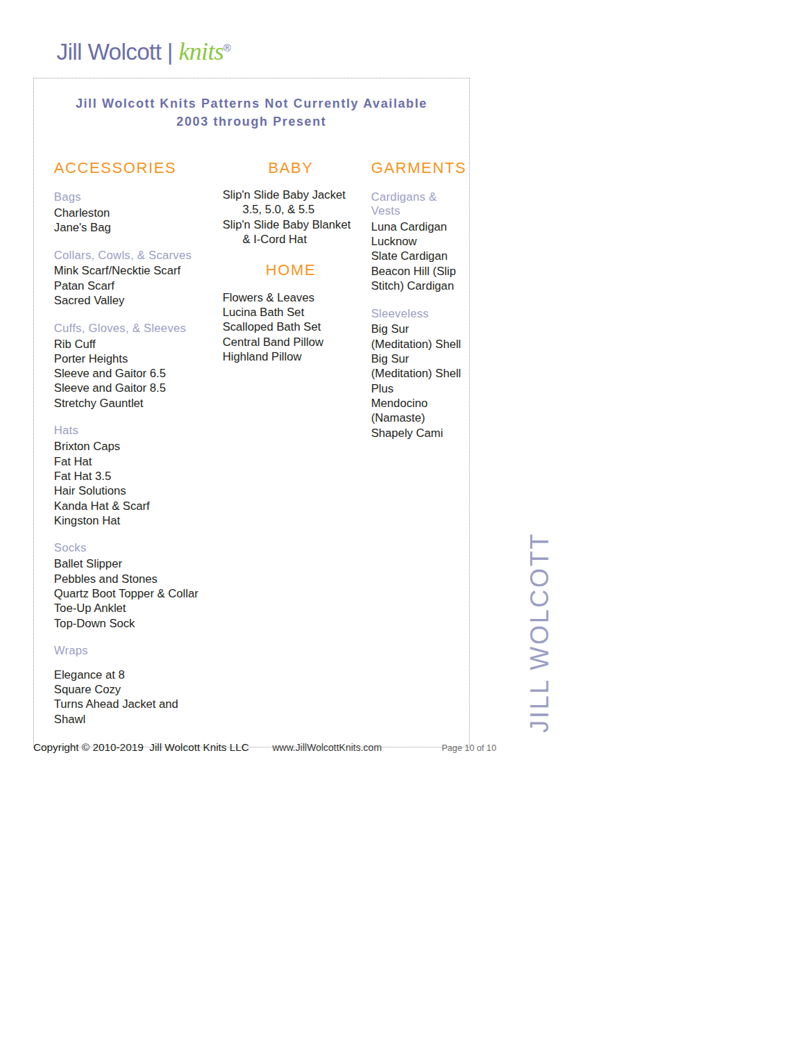Jill Wolcott | knits®
Jill Wolcott Knits Patterns Not Currently Available
2003 through Present
ACCESSORIES
Bags
Charleston
Jane's Bag
Collars, Cowls, & Scarves
Mink Scarf/Necktie Scarf
Patan Scarf
Sacred Valley
Cuffs, Gloves, & Sleeves
Rib Cuff
Porter Heights
Sleeve and Gaitor 6.5
Sleeve and Gaitor 8.5
Stretchy Gauntlet
Hats
Brixton Caps
Fat Hat
Fat Hat 3.5
Hair Solutions
Kanda Hat & Scarf
Kingston Hat
Socks
Ballet Slipper
Pebbles and Stones
Quartz Boot Topper & Collar
Toe-Up Anklet
Top-Down Sock
Wraps
Elegance at 8
Square Cozy
Turns Ahead Jacket and Shawl
BABY
Slip'n Slide Baby Jacket 3.5, 5.0, & 5.5
Slip'n Slide Baby Blanket & I-Cord Hat
HOME
Flowers & Leaves
Lucina Bath Set
Scalloped Bath Set
Central Band Pillow
Highland Pillow
GARMENTS
Cardigans & Vests
Luna Cardigan
Lucknow
Slate Cardigan
Beacon Hill (Slip Stitch) Cardigan
Sleeveless
Big Sur (Meditation) Shell
Big Sur (Meditation) Shell Plus
Mendocino (Namaste)
Shapely Cami
JILL WOLCOTT
Copyright © 2010-2019 Jill Wolcott Knits LLC
www.JillWolcottKnits.com
Page 10 of 10